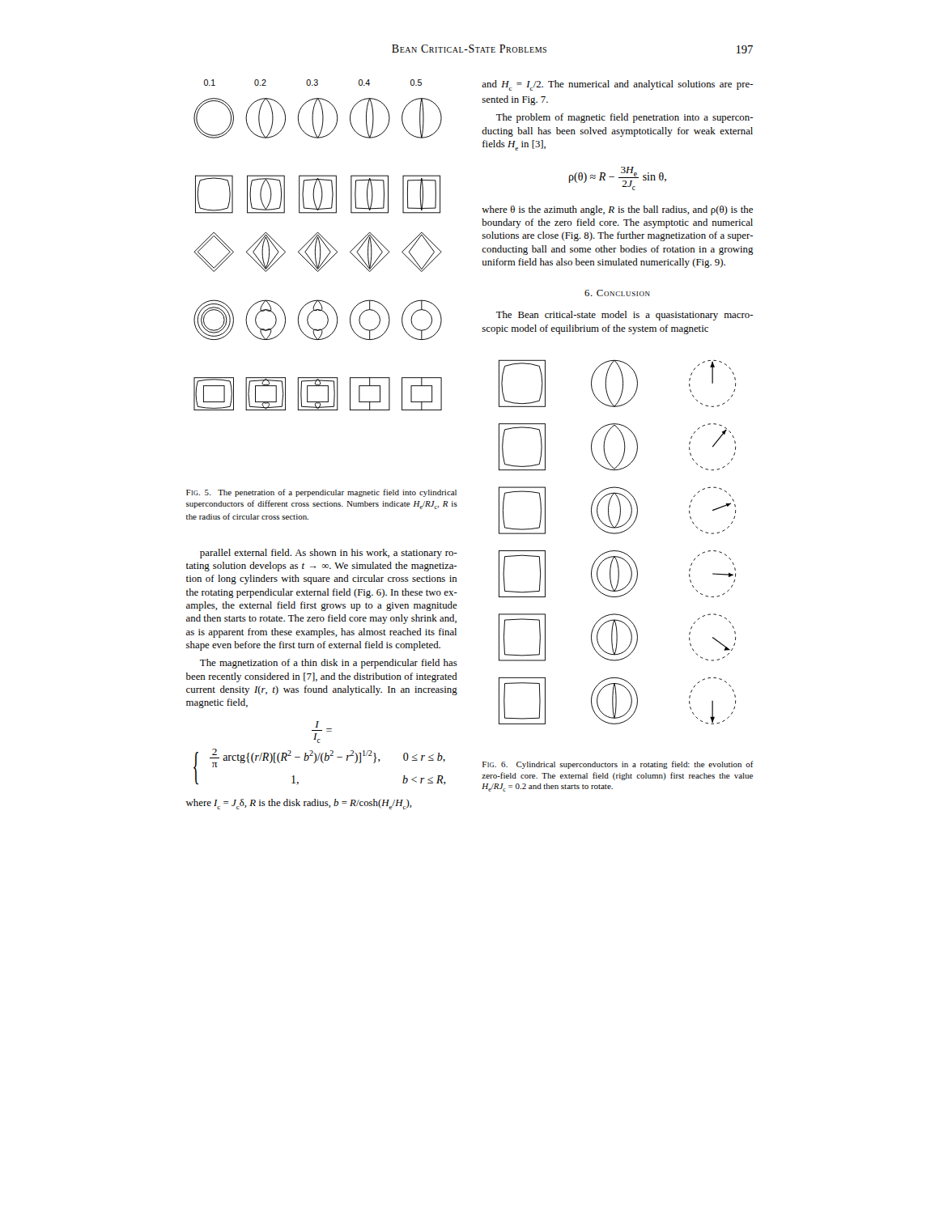Bean Critical-State Problems 197
0.1 0.2 0.3 0.4 0.5
Fig. 5. The penetration of a perpendicular magnetic field into cylindrical superconductors of different cross sections. Numbers indicate He/RJc, R is the radius of circular cross section.
parallel external field. As shown in his work, a stationary rotating solution develops as t → ∞. We simulated the magnetization of long cylinders with square and circular cross sections in the rotating perpendicular external field (Fig. 6). In these two examples, the external field first grows up to a given magnitude and then starts to rotate. The zero field core may only shrink and, as is apparent from these examples, has almost reached its final shape even before the first turn of external field is completed.
The magnetization of a thin disk in a perpendicular field has been recently considered in [7], and the distribution of integrated current density I(r, t) was found analytically. In an increasing magnetic field,
IIc = {
| 2 π arctg{( r / R )[( R 2 − b 2 )/( b 2 − r 2 )] 1/2 }, | 0 ≤ r ≤ b , |
| 1, | b < r ≤ R , |
where Ic = Jcδ, R is the disk radius, b = R/cosh(He/Hc),
and Hc = Ic/2. The numerical and analytical solutions are presented in Fig. 7.
The problem of magnetic field penetration into a superconducting ball has been solved asymptotically for weak external fields He in [3],
ρ(θ) ≈ R − 3He 2Jc sin θ,
where θ is the azimuth angle, R is the ball radius, and ρ(θ) is the boundary of the zero field core. The asymptotic and numerical solutions are close (Fig. 8). The further magnetization of a superconducting ball and some other bodies of rotation in a growing uniform field has also been simulated numerically (Fig. 9).
6. Conclusion
The Bean critical-state model is a quasistationary macroscopic model of equilibrium of the system of magnetic
Fig. 6. Cylindrical superconductors in a rotating field: the evolution of zero-field core. The external field (right column) first reaches the value He/RJc = 0.2 and then starts to rotate.